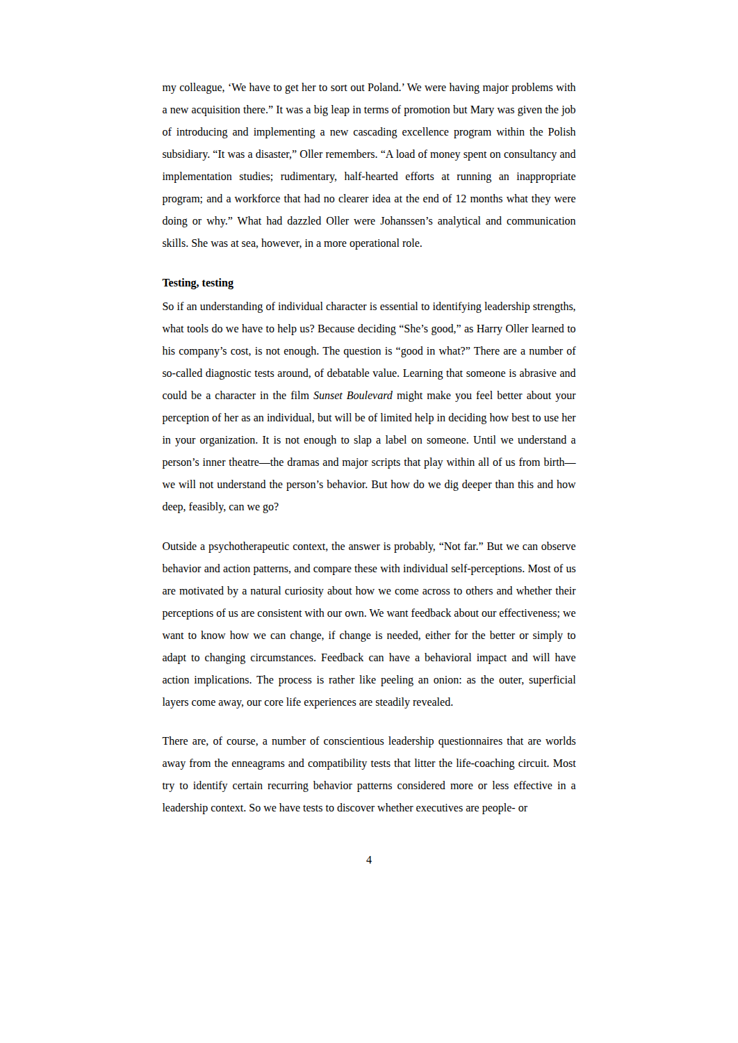my colleague, ‘We have to get her to sort out Poland.’ We were having major problems with a new acquisition there.” It was a big leap in terms of promotion but Mary was given the job of introducing and implementing a new cascading excellence program within the Polish subsidiary. “It was a disaster,” Oller remembers. “A load of money spent on consultancy and implementation studies; rudimentary, half-hearted efforts at running an inappropriate program; and a workforce that had no clearer idea at the end of 12 months what they were doing or why.” What had dazzled Oller were Johanssen’s analytical and communication skills. She was at sea, however, in a more operational role.
Testing, testing
So if an understanding of individual character is essential to identifying leadership strengths, what tools do we have to help us? Because deciding “She’s good,” as Harry Oller learned to his company’s cost, is not enough. The question is “good in what?” There are a number of so-called diagnostic tests around, of debatable value. Learning that someone is abrasive and could be a character in the film Sunset Boulevard might make you feel better about your perception of her as an individual, but will be of limited help in deciding how best to use her in your organization. It is not enough to slap a label on someone. Until we understand a person’s inner theatre—the dramas and major scripts that play within all of us from birth—we will not understand the person’s behavior. But how do we dig deeper than this and how deep, feasibly, can we go?
Outside a psychotherapeutic context, the answer is probably, “Not far.” But we can observe behavior and action patterns, and compare these with individual self-perceptions. Most of us are motivated by a natural curiosity about how we come across to others and whether their perceptions of us are consistent with our own. We want feedback about our effectiveness; we want to know how we can change, if change is needed, either for the better or simply to adapt to changing circumstances. Feedback can have a behavioral impact and will have action implications. The process is rather like peeling an onion: as the outer, superficial layers come away, our core life experiences are steadily revealed.
There are, of course, a number of conscientious leadership questionnaires that are worlds away from the enneagrams and compatibility tests that litter the life-coaching circuit. Most try to identify certain recurring behavior patterns considered more or less effective in a leadership context. So we have tests to discover whether executives are people- or
4